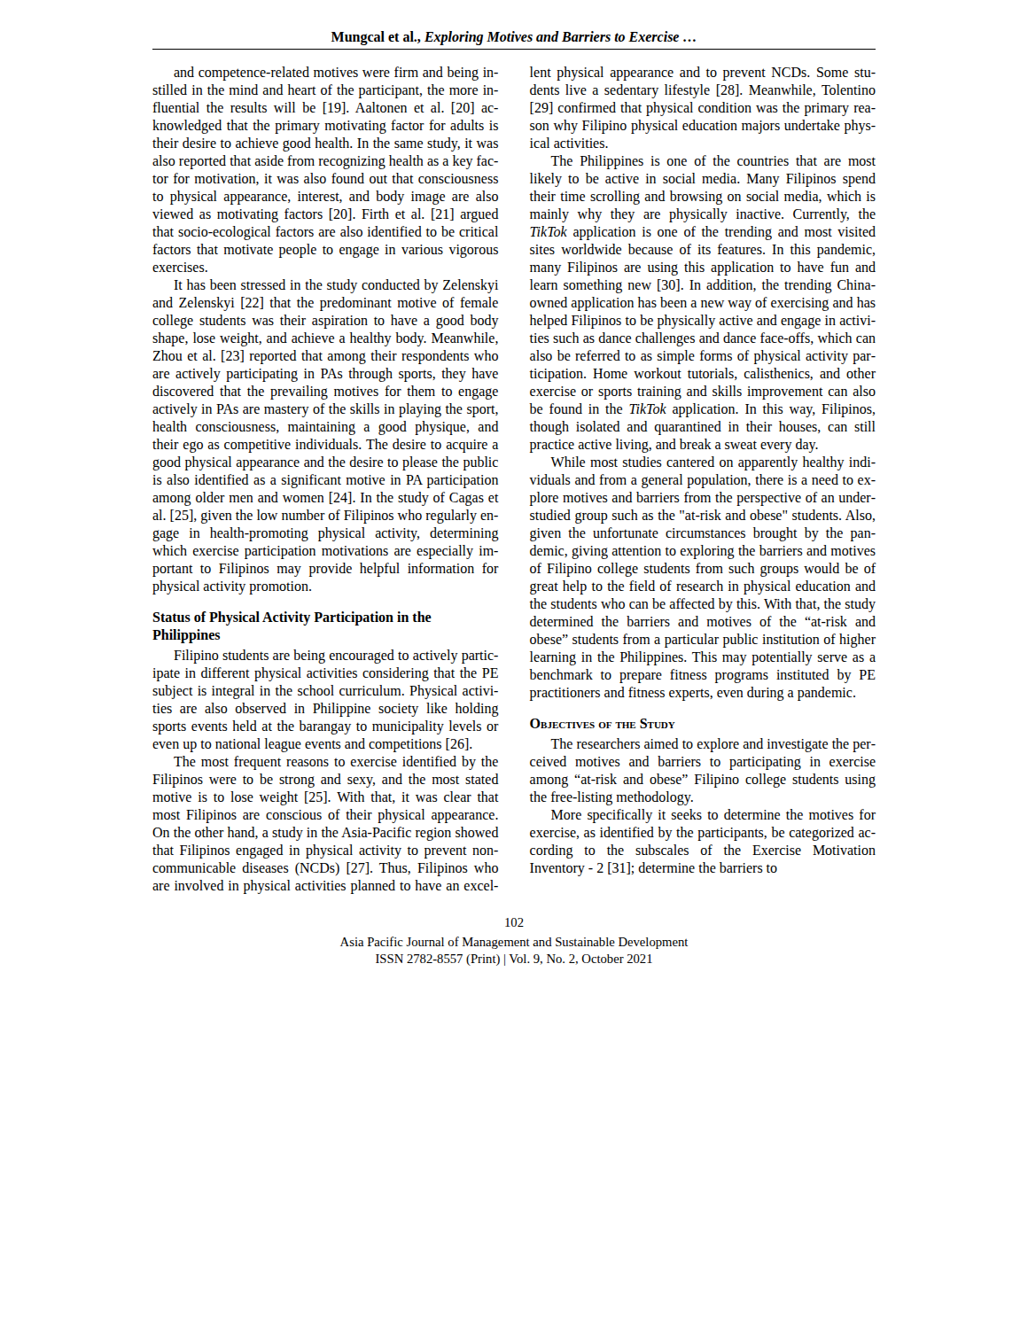Mungcal et al., Exploring Motives and Barriers to Exercise …
and competence-related motives were firm and being instilled in the mind and heart of the participant, the more influential the results will be [19]. Aaltonen et al. [20] acknowledged that the primary motivating factor for adults is their desire to achieve good health. In the same study, it was also reported that aside from recognizing health as a key factor for motivation, it was also found out that consciousness to physical appearance, interest, and body image are also viewed as motivating factors [20]. Firth et al. [21] argued that socio-ecological factors are also identified to be critical factors that motivate people to engage in various vigorous exercises.
It has been stressed in the study conducted by Zelenskyi and Zelenskyi [22] that the predominant motive of female college students was their aspiration to have a good body shape, lose weight, and achieve a healthy body. Meanwhile, Zhou et al. [23] reported that among their respondents who are actively participating in PAs through sports, they have discovered that the prevailing motives for them to engage actively in PAs are mastery of the skills in playing the sport, health consciousness, maintaining a good physique, and their ego as competitive individuals. The desire to acquire a good physical appearance and the desire to please the public is also identified as a significant motive in PA participation among older men and women [24]. In the study of Cagas et al. [25], given the low number of Filipinos who regularly engage in health-promoting physical activity, determining which exercise participation motivations are especially important to Filipinos may provide helpful information for physical activity promotion.
Status of Physical Activity Participation in the Philippines
Filipino students are being encouraged to actively participate in different physical activities considering that the PE subject is integral in the school curriculum. Physical activities are also observed in Philippine society like holding sports events held at the barangay to municipality levels or even up to national league events and competitions [26].
The most frequent reasons to exercise identified by the Filipinos were to be strong and sexy, and the most stated motive is to lose weight [25]. With that, it was clear that most Filipinos are conscious of their physical appearance. On the other hand, a study in the Asia-Pacific region showed that Filipinos engaged in physical activity to prevent non-communicable diseases (NCDs) [27]. Thus, Filipinos who are involved in physical activities planned to have an excellent physical appearance and to prevent NCDs. Some students live a sedentary lifestyle [28]. Meanwhile, Tolentino [29] confirmed that physical condition was the primary reason why Filipino physical education majors undertake physical activities.
The Philippines is one of the countries that are most likely to be active in social media. Many Filipinos spend their time scrolling and browsing on social media, which is mainly why they are physically inactive. Currently, the TikTok application is one of the trending and most visited sites worldwide because of its features. In this pandemic, many Filipinos are using this application to have fun and learn something new [30]. In addition, the trending China-owned application has been a new way of exercising and has helped Filipinos to be physically active and engage in activities such as dance challenges and dance face-offs, which can also be referred to as simple forms of physical activity participation. Home workout tutorials, calisthenics, and other exercise or sports training and skills improvement can also be found in the TikTok application. In this way, Filipinos, though isolated and quarantined in their houses, can still practice active living, and break a sweat every day.
While most studies cantered on apparently healthy individuals and from a general population, there is a need to explore motives and barriers from the perspective of an understudied group such as the "at-risk and obese" students. Also, given the unfortunate circumstances brought by the pandemic, giving attention to exploring the barriers and motives of Filipino college students from such groups would be of great help to the field of research in physical education and the students who can be affected by this. With that, the study determined the barriers and motives of the “at-risk and obese” students from a particular public institution of higher learning in the Philippines. This may potentially serve as a benchmark to prepare fitness programs instituted by PE practitioners and fitness experts, even during a pandemic.
Objectives of the Study
The researchers aimed to explore and investigate the perceived motives and barriers to participating in exercise among “at-risk and obese” Filipino college students using the free-listing methodology.
More specifically it seeks to determine the motives for exercise, as identified by the participants, be categorized according to the subscales of the Exercise Motivation Inventory - 2 [31]; determine the barriers to
102 Asia Pacific Journal of Management and Sustainable Development ISSN 2782-8557 (Print) | Vol. 9, No. 2, October 2021